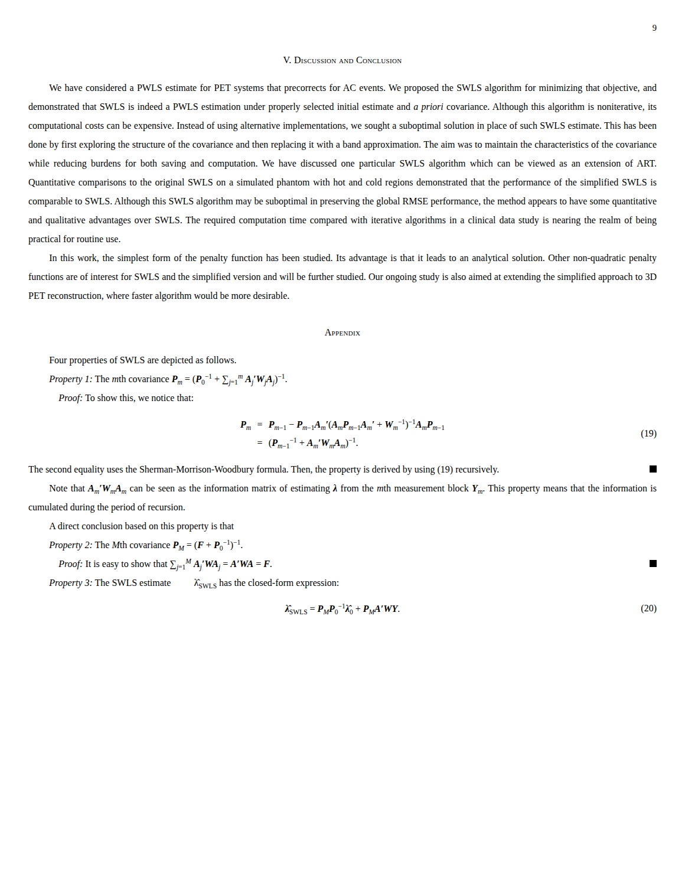9
V. Discussion and Conclusion
We have considered a PWLS estimate for PET systems that precorrects for AC events. We proposed the SWLS algorithm for minimizing that objective, and demonstrated that SWLS is indeed a PWLS estimation under properly selected initial estimate and a priori covariance. Although this algorithm is noniterative, its computational costs can be expensive. Instead of using alternative implementations, we sought a suboptimal solution in place of such SWLS estimate. This has been done by first exploring the structure of the covariance and then replacing it with a band approximation. The aim was to maintain the characteristics of the covariance while reducing burdens for both saving and computation. We have discussed one particular SWLS algorithm which can be viewed as an extension of ART. Quantitative comparisons to the original SWLS on a simulated phantom with hot and cold regions demonstrated that the performance of the simplified SWLS is comparable to SWLS. Although this SWLS algorithm may be suboptimal in preserving the global RMSE performance, the method appears to have some quantitative and qualitative advantages over SWLS. The required computation time compared with iterative algorithms in a clinical data study is nearing the realm of being practical for routine use.
In this work, the simplest form of the penalty function has been studied. Its advantage is that it leads to an analytical solution. Other non-quadratic penalty functions are of interest for SWLS and the simplified version and will be further studied. Our ongoing study is also aimed at extending the simplified approach to 3D PET reconstruction, where faster algorithm would be more desirable.
Appendix
Four properties of SWLS are depicted as follows.
Property 1: The mth covariance Pm = (P0−1 + ∑j=1m Aj′WjAj)−1.
Proof: To show this, we notice that:
| P m | = | P m −1 − P m −1 A m ′ ( A m P m −1 A m ′ + W m −1 ) −1 A m P m −1 |
| | = | ( P m −1 −1 + A m ′ W m A m ) −1 . |
(19)
The second equality uses the Sherman-Morrison-Woodbury formula. Then, the property is derived by using (19) recursively.
Note that Am′WmAm can be seen as the information matrix of estimating λ from the mth measurement block Ym. This property means that the information is cumulated during the period of recursion.
A direct conclusion based on this property is that
Property 2: The Mth covariance PM = (F + P0−1)−1.
Proof: It is easy to show that ∑j=1M Aj′WAj = A′WA = F.
Property 3: The SWLS estimate λ̂SWLS has the closed-form expression:
λ̂SWLS = PMP0−1λ̂0 + PMA′WY. (20)